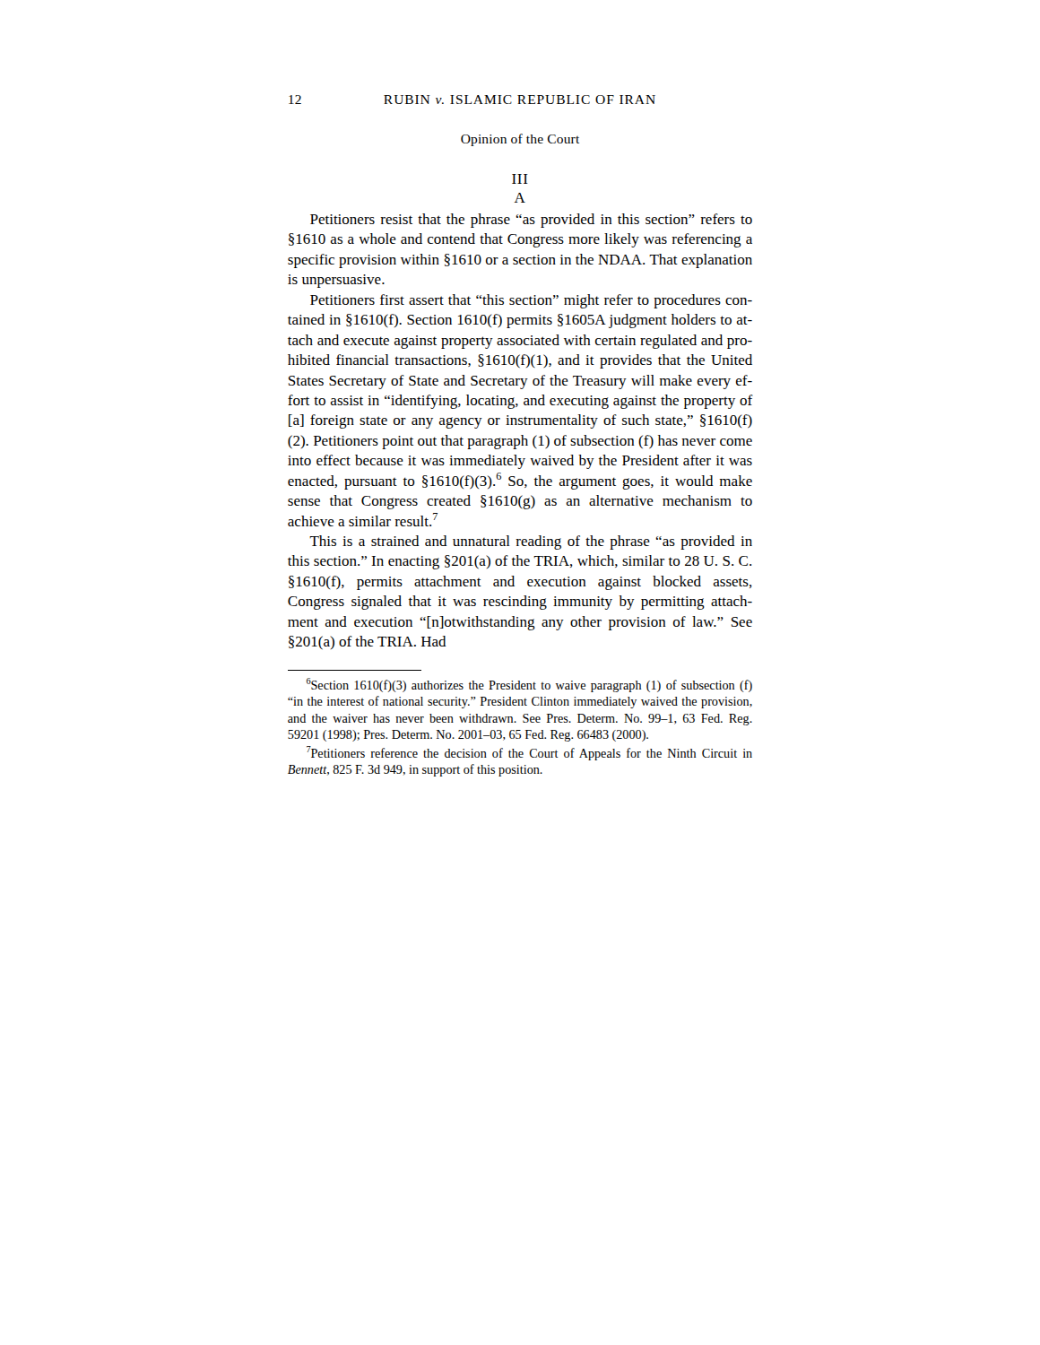12 RUBIN v. ISLAMIC REPUBLIC OF IRAN
Opinion of the Court
III
A
Petitioners resist that the phrase “as provided in this section” refers to §1610 as a whole and contend that Congress more likely was referencing a specific provision within §1610 or a section in the NDAA. That explanation is unpersuasive.
Petitioners first assert that “this section” might refer to procedures contained in §1610(f). Section 1610(f) permits §1605A judgment holders to attach and execute against property associated with certain regulated and prohibited financial transactions, §1610(f)(1), and it provides that the United States Secretary of State and Secretary of the Treasury will make every effort to assist in “identifying, locating, and executing against the property of [a] foreign state or any agency or instrumentality of such state,” §1610(f)(2). Petitioners point out that paragraph (1) of subsection (f) has never come into effect because it was immediately waived by the President after it was enacted, pursuant to §1610(f)(3).6 So, the argument goes, it would make sense that Congress created §1610(g) as an alternative mechanism to achieve a similar result.7
This is a strained and unnatural reading of the phrase “as provided in this section.” In enacting §201(a) of the TRIA, which, similar to 28 U. S. C. §1610(f), permits attachment and execution against blocked assets, Congress signaled that it was rescinding immunity by permitting attachment and execution “[n]otwithstanding any other provision of law.” See §201(a) of the TRIA. Had
6Section 1610(f)(3) authorizes the President to waive paragraph (1) of subsection (f) “in the interest of national security.” President Clinton immediately waived the provision, and the waiver has never been withdrawn. See Pres. Determ. No. 99–1, 63 Fed. Reg. 59201 (1998); Pres. Determ. No. 2001–03, 65 Fed. Reg. 66483 (2000).
7Petitioners reference the decision of the Court of Appeals for the Ninth Circuit in Bennett, 825 F. 3d 949, in support of this position.